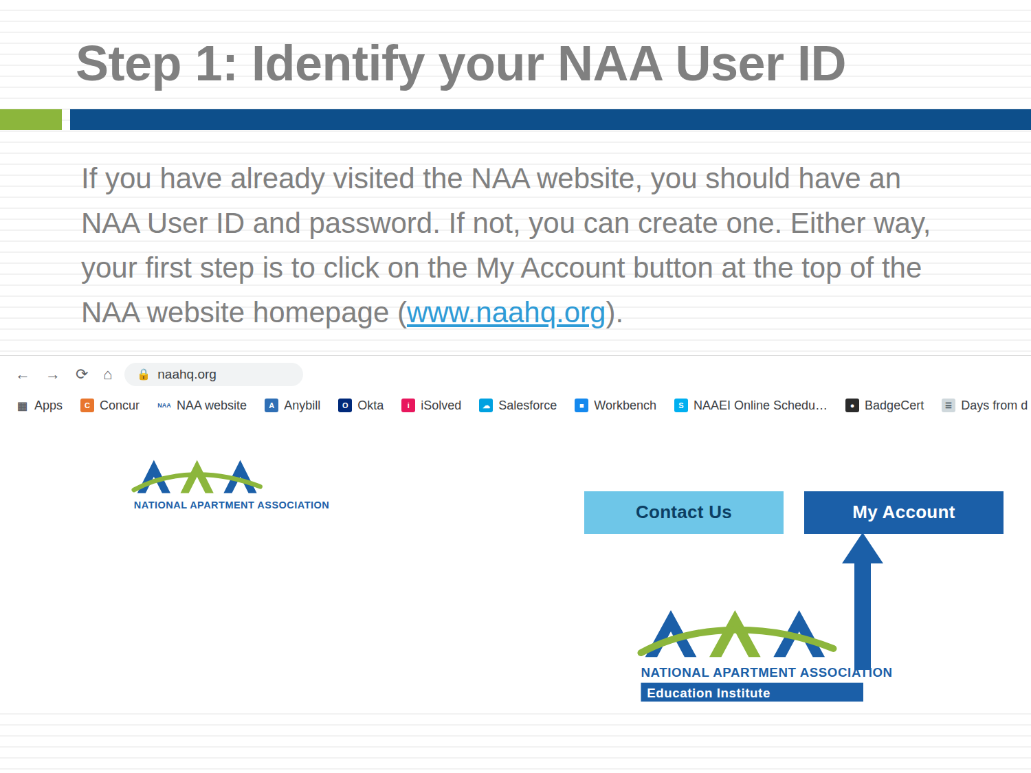Step 1: Identify your NAA User ID
If you have already visited the NAA website, you should have an NAA User ID and password. If not, you can create one. Either way, your first step is to click on the My Account button at the top of the NAA website homepage (www.naahq.org).
← → ⟳ ⌂
🔒 naahq.org
▦Apps
CConcur
NAA NAA website
AAnybill
OOkta
iiSolved
☁Salesforce
■Workbench
SNAAEI Online Schedu…
●BadgeCert
☰Days from d
NATIONAL APARTMENT ASSOCIATION
Contact Us
My Account
NATIONAL APARTMENT ASSOCIATION Education Institute